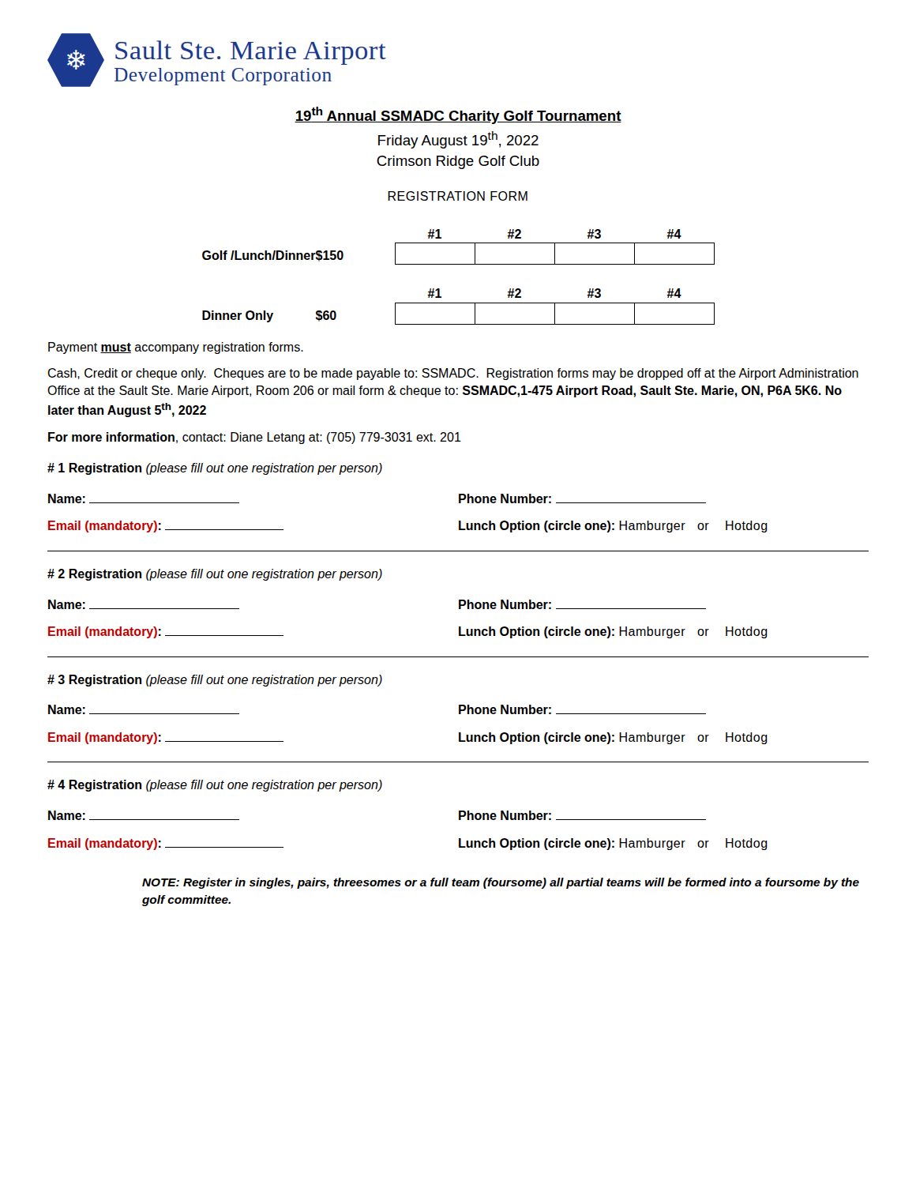❄
Sault Ste. Marie Airport
Development Corporation
19th Annual SSMADC Charity Golf Tournament
Friday August 19th, 2022
Crimson Ridge Golf Club
REGISTRATION FORM
| | | #1 | #2 | #3 | #4 |
| Golf /Lunch/Dinner | $150 | | | | |
| | | #1 | #2 | #3 | #4 |
| Dinner Only | $60 | | | | |
Payment must accompany registration forms.
Cash, Credit or cheque only. Cheques are to be made payable to: SSMADC. Registration forms may be dropped off at the Airport Administration Office at the Sault Ste. Marie Airport, Room 206 or mail form & cheque to: SSMADC,1-475 Airport Road, Sault Ste. Marie, ON, P6A 5K6. No later than August 5th, 2022
For more information, contact: Diane Letang at: (705) 779-3031 ext. 201
# 1 Registration (please fill out one registration per person)
| Name: | Phone Number: |
| Email (mandatory) : | Lunch Option (circle one): Hamburger or Hotdog |
# 2 Registration (please fill out one registration per person)
| Name: | Phone Number: |
| Email (mandatory) : | Lunch Option (circle one): Hamburger or Hotdog |
# 3 Registration (please fill out one registration per person)
| Name: | Phone Number: |
| Email (mandatory) : | Lunch Option (circle one): Hamburger or Hotdog |
# 4 Registration (please fill out one registration per person)
| Name: | Phone Number: |
| Email (mandatory) : | Lunch Option (circle one): Hamburger or Hotdog |
NOTE: Register in singles, pairs, threesomes or a full team (foursome) all partial teams will be formed into a foursome by the golf committee.